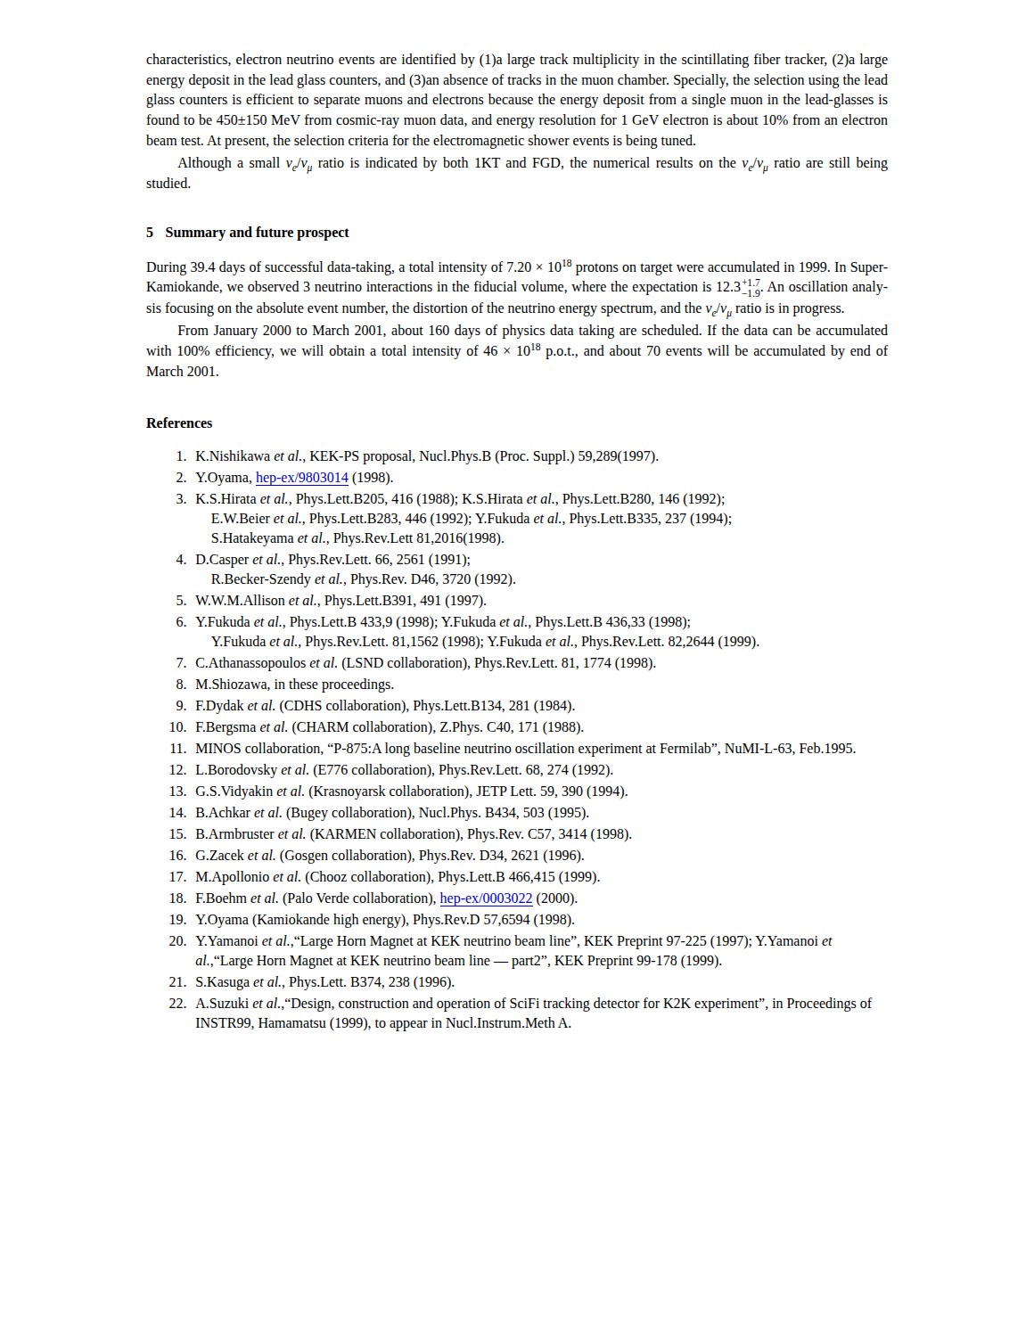characteristics, electron neutrino events are identified by (1)a large track multiplicity in the scintillating fiber tracker, (2)a large energy deposit in the lead glass counters, and (3)an absence of tracks in the muon chamber. Specially, the selection using the lead glass counters is efficient to separate muons and electrons because the energy deposit from a single muon in the lead-glasses is found to be 450±150 MeV from cosmic-ray muon data, and energy resolution for 1 GeV electron is about 10% from an electron beam test. At present, the selection criteria for the electromagnetic shower events is being tuned.
Although a small νe/νμ ratio is indicated by both 1KT and FGD, the numerical results on the νe/νμ ratio are still being studied.
5 Summary and future prospect
During 39.4 days of successful data-taking, a total intensity of 7.20 × 1018 protons on target were accumulated in 1999. In Super-Kamiokande, we observed 3 neutrino interactions in the fiducial volume, where the expectation is 12.3+1.7−1.9. An oscillation analysis focusing on the absolute event number, the distortion of the neutrino energy spectrum, and the νe/νμ ratio is in progress.
From January 2000 to March 2001, about 160 days of physics data taking are scheduled. If the data can be accumulated with 100% efficiency, we will obtain a total intensity of 46 × 1018 p.o.t., and about 70 events will be accumulated by end of March 2001.
References
K.Nishikawa et al., KEK-PS proposal, Nucl.Phys.B (Proc. Suppl.) 59,289(1997).
Y.Oyama, hep-ex/9803014 (1998).
K.S.Hirata et al., Phys.Lett.B205, 416 (1988); K.S.Hirata et al., Phys.Lett.B280, 146 (1992); E.W.Beier et al., Phys.Lett.B283, 446 (1992); Y.Fukuda et al., Phys.Lett.B335, 237 (1994); S.Hatakeyama et al., Phys.Rev.Lett 81,2016(1998).
D.Casper et al., Phys.Rev.Lett. 66, 2561 (1991); R.Becker-Szendy et al., Phys.Rev. D46, 3720 (1992).
W.W.M.Allison et al., Phys.Lett.B391, 491 (1997).
Y.Fukuda et al., Phys.Lett.B 433,9 (1998); Y.Fukuda et al., Phys.Lett.B 436,33 (1998); Y.Fukuda et al., Phys.Rev.Lett. 81,1562 (1998); Y.Fukuda et al., Phys.Rev.Lett. 82,2644 (1999).
C.Athanassopoulos et al. (LSND collaboration), Phys.Rev.Lett. 81, 1774 (1998).
M.Shiozawa, in these proceedings.
F.Dydak et al. (CDHS collaboration), Phys.Lett.B134, 281 (1984).
F.Bergsma et al. (CHARM collaboration), Z.Phys. C40, 171 (1988).
MINOS collaboration, “P-875:A long baseline neutrino oscillation experiment at Fermilab”, NuMI-L-63, Feb.1995.
L.Borodovsky et al. (E776 collaboration), Phys.Rev.Lett. 68, 274 (1992).
G.S.Vidyakin et al. (Krasnoyarsk collaboration), JETP Lett. 59, 390 (1994).
B.Achkar et al. (Bugey collaboration), Nucl.Phys. B434, 503 (1995).
B.Armbruster et al. (KARMEN collaboration), Phys.Rev. C57, 3414 (1998).
G.Zacek et al. (Gosgen collaboration), Phys.Rev. D34, 2621 (1996).
M.Apollonio et al. (Chooz collaboration), Phys.Lett.B 466,415 (1999).
F.Boehm et al. (Palo Verde collaboration), hep-ex/0003022 (2000).
Y.Oyama (Kamiokande high energy), Phys.Rev.D 57,6594 (1998).
Y.Yamanoi et al.,“Large Horn Magnet at KEK neutrino beam line”, KEK Preprint 97-225 (1997); Y.Yamanoi et al.,“Large Horn Magnet at KEK neutrino beam line — part2”, KEK Preprint 99-178 (1999).
S.Kasuga et al., Phys.Lett. B374, 238 (1996).
A.Suzuki et al.,“Design, construction and operation of SciFi tracking detector for K2K experiment”, in Proceedings of INSTR99, Hamamatsu (1999), to appear in Nucl.Instrum.Meth A.